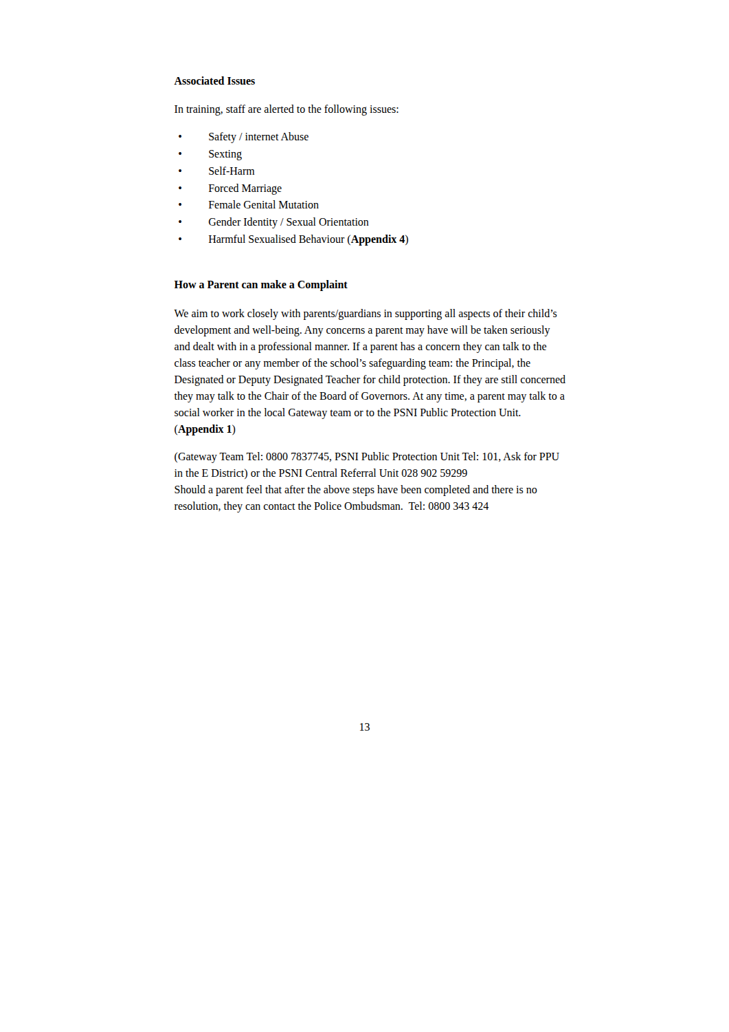Associated Issues
In training, staff are alerted to the following issues:
Safety / internet Abuse
Sexting
Self-Harm
Forced Marriage
Female Genital Mutation
Gender Identity / Sexual Orientation
Harmful Sexualised Behaviour (Appendix 4)
How a Parent can make a Complaint
We aim to work closely with parents/guardians in supporting all aspects of their child’s development and well-being. Any concerns a parent may have will be taken seriously and dealt with in a professional manner. If a parent has a concern they can talk to the class teacher or any member of the school’s safeguarding team: the Principal, the Designated or Deputy Designated Teacher for child protection. If they are still concerned they may talk to the Chair of the Board of Governors. At any time, a parent may talk to a social worker in the local Gateway team or to the PSNI Public Protection Unit. (Appendix 1)
(Gateway Team Tel: 0800 7837745, PSNI Public Protection Unit Tel: 101, Ask for PPU in the E District) or the PSNI Central Referral Unit 028 902 59299
Should a parent feel that after the above steps have been completed and there is no resolution, they can contact the Police Ombudsman. Tel: 0800 343 424
13